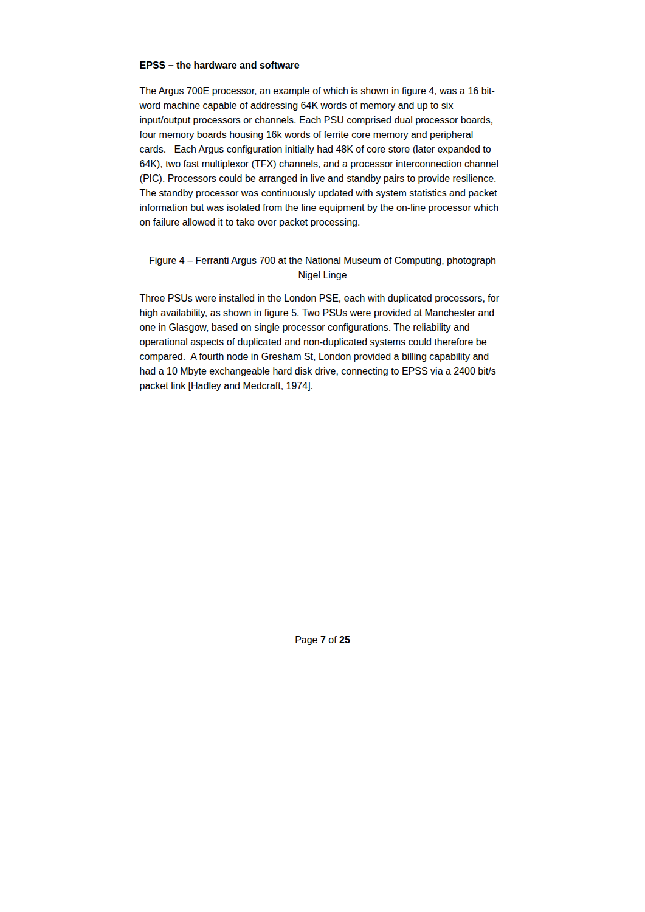EPSS – the hardware and software
The Argus 700E processor, an example of which is shown in figure 4, was a 16 bit-word machine capable of addressing 64K words of memory and up to six input/output processors or channels. Each PSU comprised dual processor boards, four memory boards housing 16k words of ferrite core memory and peripheral cards. Each Argus configuration initially had 48K of core store (later expanded to 64K), two fast multiplexor (TFX) channels, and a processor interconnection channel (PIC). Processors could be arranged in live and standby pairs to provide resilience. The standby processor was continuously updated with system statistics and packet information but was isolated from the line equipment by the on-line processor which on failure allowed it to take over packet processing.
Figure 4 – Ferranti Argus 700 at the National Museum of Computing, photograph Nigel Linge
Three PSUs were installed in the London PSE, each with duplicated processors, for high availability, as shown in figure 5. Two PSUs were provided at Manchester and one in Glasgow, based on single processor configurations. The reliability and operational aspects of duplicated and non-duplicated systems could therefore be compared. A fourth node in Gresham St, London provided a billing capability and had a 10 Mbyte exchangeable hard disk drive, connecting to EPSS via a 2400 bit/s packet link [Hadley and Medcraft, 1974].
Page 7 of 25